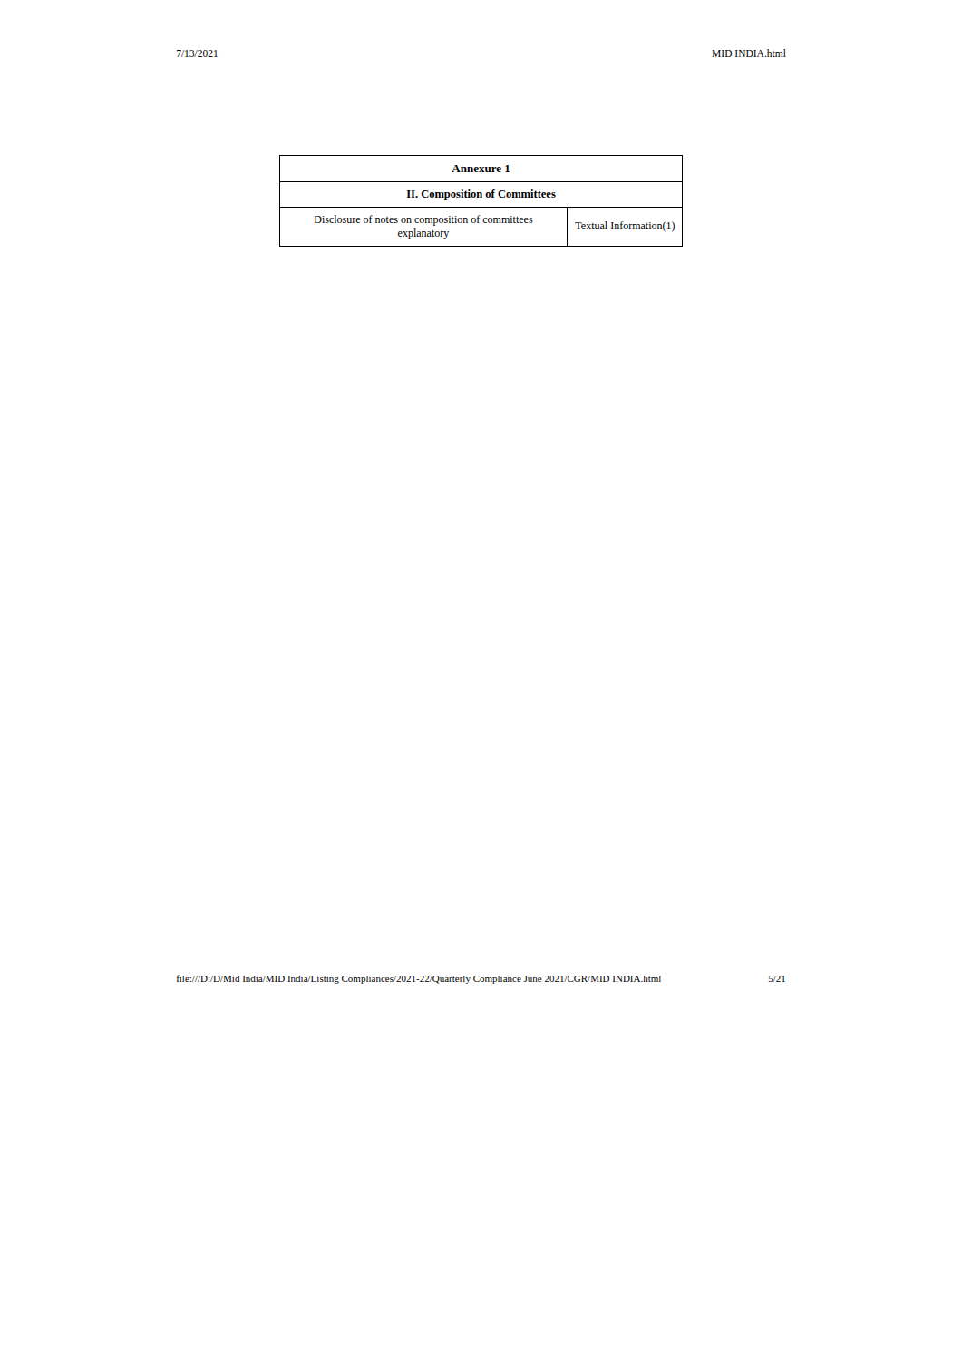7/13/2021 MID INDIA.html
| Annexure 1 |
| II. Composition of Committees |
| Disclosure of notes on composition of committees explanatory | Textual Information(1) |
file:///D:/D/Mid India/MID India/Listing Compliances/2021-22/Quarterly Compliance June 2021/CGR/MID INDIA.html 5/21